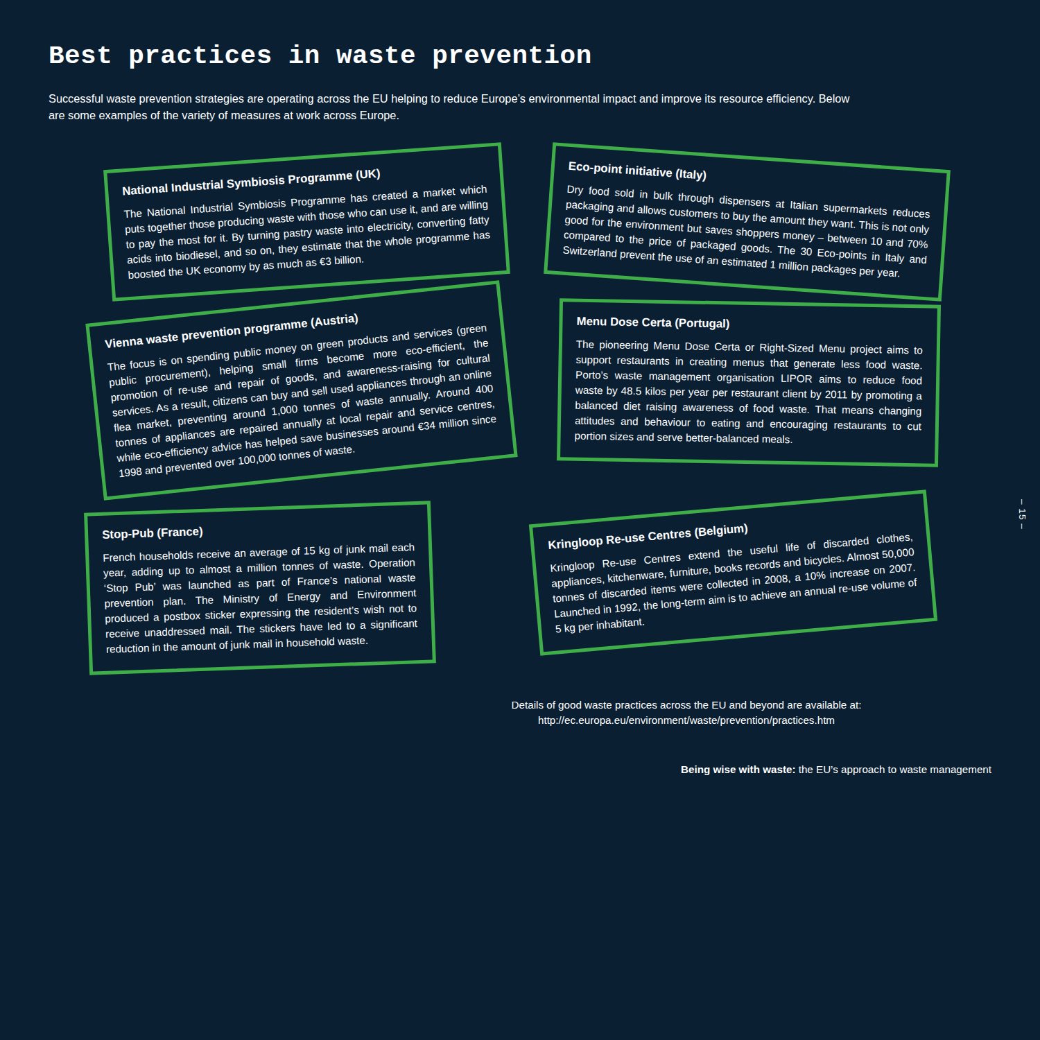Best practices in waste prevention
Successful waste prevention strategies are operating across the EU helping to reduce Europe’s environmental impact and improve its resource efficiency. Below are some examples of the variety of measures at work across Europe.
National Industrial Symbiosis Programme (UK)
The National Industrial Symbiosis Programme has created a market which puts together those producing waste with those who can use it, and are willing to pay the most for it. By turning pastry waste into electricity, converting fatty acids into biodiesel, and so on, they estimate that the whole programme has boosted the UK economy by as much as €3 billion.
Eco-point initiative (Italy)
Dry food sold in bulk through dispensers at Italian supermarkets reduces packaging and allows customers to buy the amount they want. This is not only good for the environment but saves shoppers money – between 10 and 70% compared to the price of packaged goods. The 30 Eco-points in Italy and Switzerland prevent the use of an estimated 1 million packages per year.
Vienna waste prevention programme (Austria)
The focus is on spending public money on green products and services (green public procurement), helping small firms become more eco-efficient, the promotion of re-use and repair of goods, and awareness-raising for cultural services. As a result, citizens can buy and sell used appliances through an online flea market, preventing around 1,000 tonnes of waste annually. Around 400 tonnes of appliances are repaired annually at local repair and service centres, while eco-efficiency advice has helped save businesses around €34 million since 1998 and prevented over 100,000 tonnes of waste.
Menu Dose Certa (Portugal)
The pioneering Menu Dose Certa or Right-Sized Menu project aims to support restaurants in creating menus that generate less food waste. Porto’s waste management organisation LIPOR aims to reduce food waste by 48.5 kilos per year per restaurant client by 2011 by promoting a balanced diet raising awareness of food waste. That means changing attitudes and behaviour to eating and encouraging restaurants to cut portion sizes and serve better-balanced meals.
Stop-Pub (France)
French households receive an average of 15 kg of junk mail each year, adding up to almost a million tonnes of waste. Operation ‘Stop Pub’ was launched as part of France’s national waste prevention plan. The Ministry of Energy and Environment produced a postbox sticker expressing the resident’s wish not to receive unaddressed mail. The stickers have led to a significant reduction in the amount of junk mail in household waste.
Kringloop Re-use Centres (Belgium)
Kringloop Re-use Centres extend the useful life of discarded clothes, appliances, kitchenware, furniture, books records and bicycles. Almost 50,000 tonnes of discarded items were collected in 2008, a 10% increase on 2007. Launched in 1992, the long-term aim is to achieve an annual re-use volume of 5 kg per inhabitant.
Details of good waste practices across the EU and beyond are available at:
http://ec.europa.eu/environment/waste/prevention/practices.htm
– 15 –
Being wise with waste: the EU’s approach to waste management